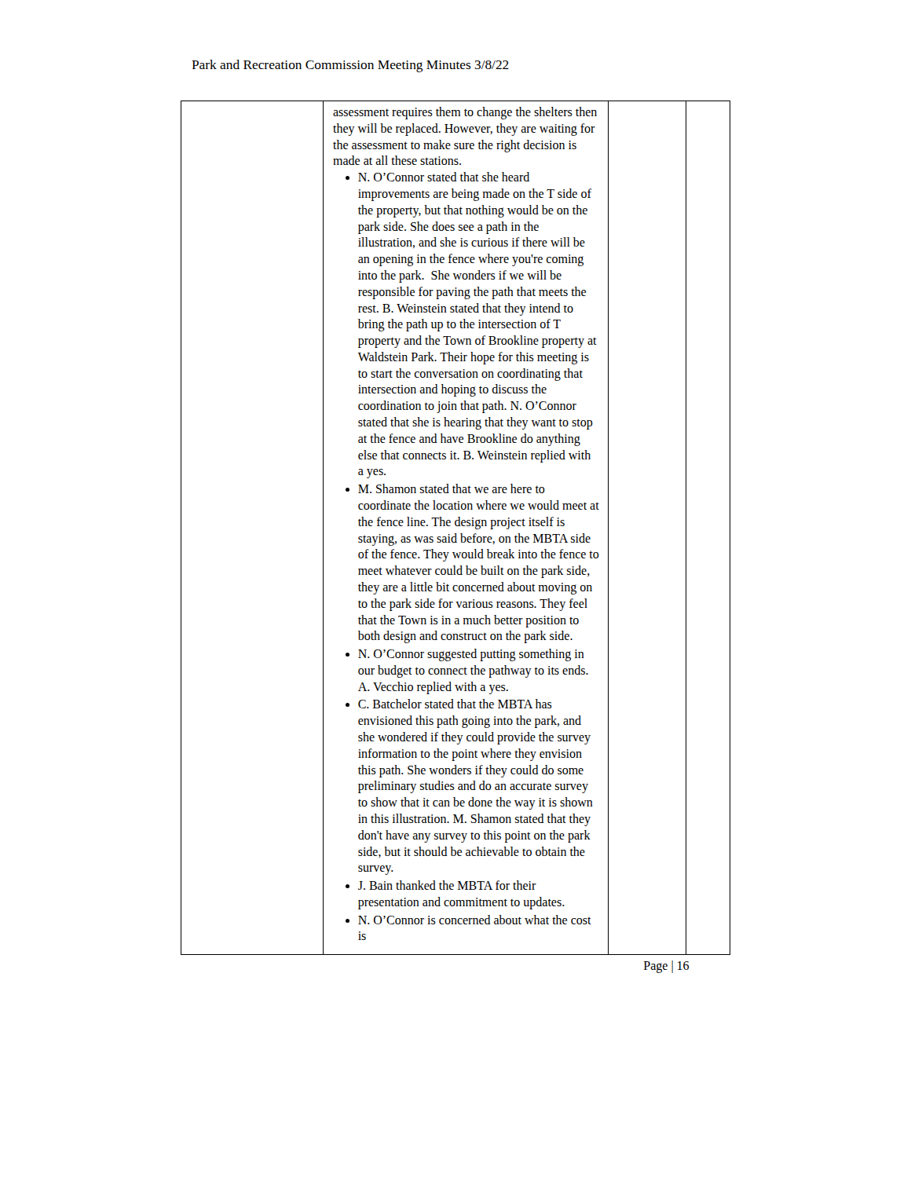Park and Recreation Commission Meeting Minutes 3/8/22
| | assessment requires them to change the shelters then they will be replaced. However, they are waiting for the assessment to make sure the right decision is made at all these stations. N. O’Connor stated that she heard improvements are being made on the T side of the property, but that nothing would be on the park side. She does see a path in the illustration, and she is curious if there will be an opening in the fence where you're coming into the park. She wonders if we will be responsible for paving the path that meets the rest. B. Weinstein stated that they intend to bring the path up to the intersection of T property and the Town of Brookline property at Waldstein Park. Their hope for this meeting is to start the conversation on coordinating that intersection and hoping to discuss the coordination to join that path. N. O’Connor stated that she is hearing that they want to stop at the fence and have Brookline do anything else that connects it. B. Weinstein replied with a yes. M. Shamon stated that we are here to coordinate the location where we would meet at the fence line. The design project itself is staying, as was said before, on the MBTA side of the fence. They would break into the fence to meet whatever could be built on the park side, they are a little bit concerned about moving on to the park side for various reasons. They feel that the Town is in a much better position to both design and construct on the park side. N. O’Connor suggested putting something in our budget to connect the pathway to its ends. A. Vecchio replied with a yes. C. Batchelor stated that the MBTA has envisioned this path going into the park, and she wondered if they could provide the survey information to the point where they envision this path. She wonders if they could do some preliminary studies and do an accurate survey to show that it can be done the way it is shown in this illustration. M. Shamon stated that they don't have any survey to this point on the park side, but it should be achievable to obtain the survey. J. Bain thanked the MBTA for their presentation and commitment to updates. N. O’Connor is concerned about what the cost is | | |
Page | 16